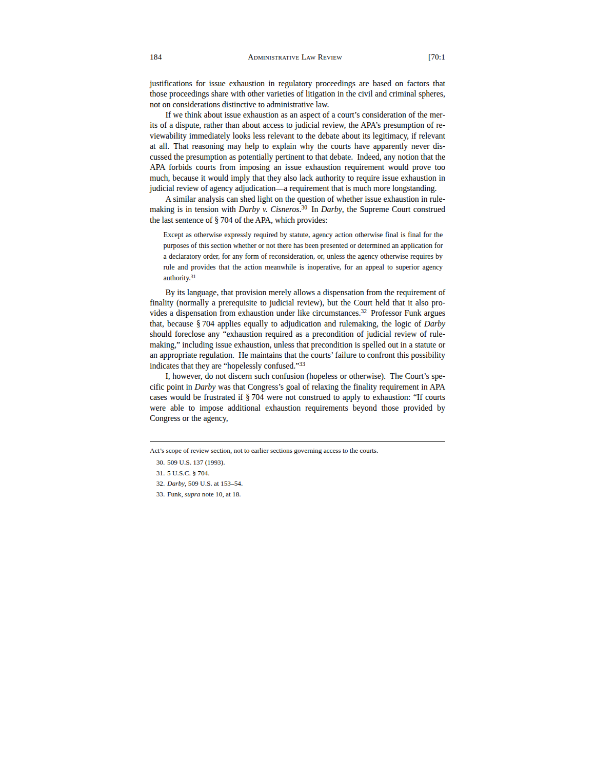184 Administrative Law Review [70:1
justifications for issue exhaustion in regulatory proceedings are based on factors that those proceedings share with other varieties of litigation in the civil and criminal spheres, not on considerations distinctive to administrative law.
If we think about issue exhaustion as an aspect of a court’s consideration of the merits of a dispute, rather than about access to judicial review, the APA’s presumption of reviewability immediately looks less relevant to the debate about its legitimacy, if relevant at all. That reasoning may help to explain why the courts have apparently never discussed the presumption as potentially pertinent to that debate. Indeed, any notion that the APA forbids courts from imposing an issue exhaustion requirement would prove too much, because it would imply that they also lack authority to require issue exhaustion in judicial review of agency adjudication—a requirement that is much more longstanding.
A similar analysis can shed light on the question of whether issue exhaustion in rulemaking is in tension with Darby v. Cisneros.30 In Darby, the Supreme Court construed the last sentence of § 704 of the APA, which provides:
Except as otherwise expressly required by statute, agency action otherwise final is final for the purposes of this section whether or not there has been presented or determined an application for a declaratory order, for any form of reconsideration, or, unless the agency otherwise requires by rule and provides that the action meanwhile is inoperative, for an appeal to superior agency authority.31
By its language, that provision merely allows a dispensation from the requirement of finality (normally a prerequisite to judicial review), but the Court held that it also provides a dispensation from exhaustion under like circumstances.32 Professor Funk argues that, because § 704 applies equally to adjudication and rulemaking, the logic of Darby should foreclose any “exhaustion required as a precondition of judicial review of rulemaking,” including issue exhaustion, unless that precondition is spelled out in a statute or an appropriate regulation. He maintains that the courts’ failure to confront this possibility indicates that they are “hopelessly confused.”33
I, however, do not discern such confusion (hopeless or otherwise). The Court’s specific point in Darby was that Congress’s goal of relaxing the finality requirement in APA cases would be frustrated if § 704 were not construed to apply to exhaustion: “If courts were able to impose additional exhaustion requirements beyond those provided by Congress or the agency,
Act’s scope of review section, not to earlier sections governing access to the courts.
509 U.S. 137 (1993).
5 U.S.C. § 704.
Darby, 509 U.S. at 153–54.
Funk, supra note 10, at 18.